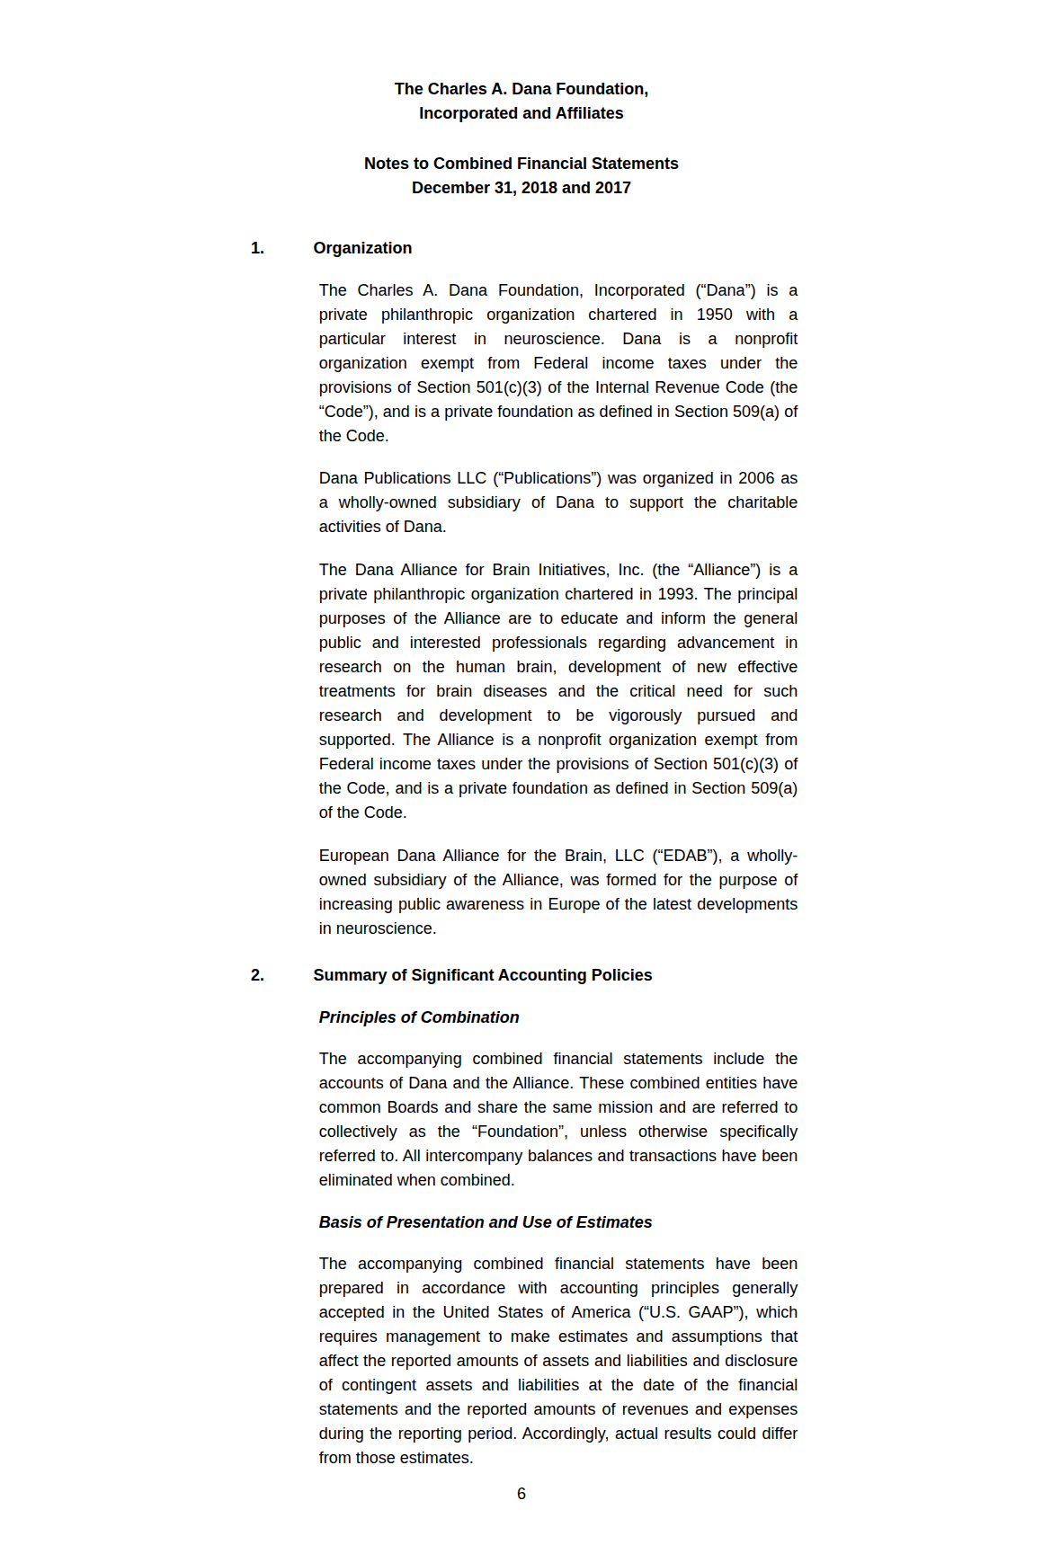The Charles A. Dana Foundation,
Incorporated and Affiliates
Notes to Combined Financial Statements
December 31, 2018 and 2017
1. Organization
The Charles A. Dana Foundation, Incorporated (“Dana”) is a private philanthropic organization chartered in 1950 with a particular interest in neuroscience. Dana is a nonprofit organization exempt from Federal income taxes under the provisions of Section 501(c)(3) of the Internal Revenue Code (the “Code”), and is a private foundation as defined in Section 509(a) of the Code.
Dana Publications LLC (“Publications”) was organized in 2006 as a wholly-owned subsidiary of Dana to support the charitable activities of Dana.
The Dana Alliance for Brain Initiatives, Inc. (the “Alliance”) is a private philanthropic organization chartered in 1993. The principal purposes of the Alliance are to educate and inform the general public and interested professionals regarding advancement in research on the human brain, development of new effective treatments for brain diseases and the critical need for such research and development to be vigorously pursued and supported. The Alliance is a nonprofit organization exempt from Federal income taxes under the provisions of Section 501(c)(3) of the Code, and is a private foundation as defined in Section 509(a) of the Code.
European Dana Alliance for the Brain, LLC (“EDAB”), a wholly-owned subsidiary of the Alliance, was formed for the purpose of increasing public awareness in Europe of the latest developments in neuroscience.
2. Summary of Significant Accounting Policies
Principles of Combination
The accompanying combined financial statements include the accounts of Dana and the Alliance. These combined entities have common Boards and share the same mission and are referred to collectively as the “Foundation”, unless otherwise specifically referred to. All intercompany balances and transactions have been eliminated when combined.
Basis of Presentation and Use of Estimates
The accompanying combined financial statements have been prepared in accordance with accounting principles generally accepted in the United States of America (“U.S. GAAP”), which requires management to make estimates and assumptions that affect the reported amounts of assets and liabilities and disclosure of contingent assets and liabilities at the date of the financial statements and the reported amounts of revenues and expenses during the reporting period. Accordingly, actual results could differ from those estimates.
6